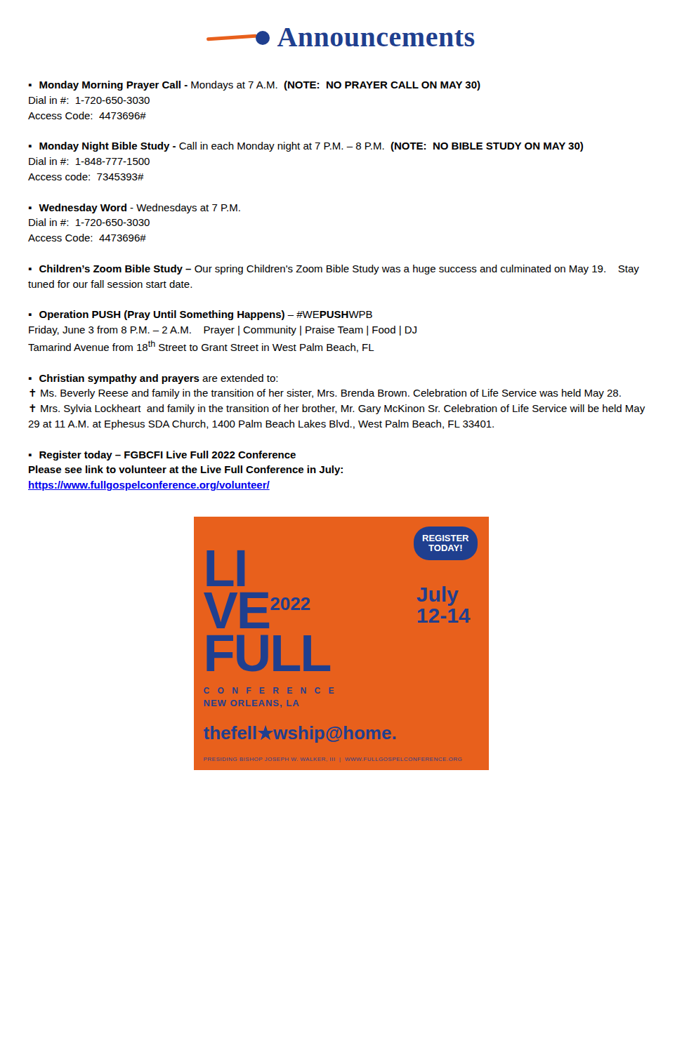Announcements
Monday Morning Prayer Call - Mondays at 7 A.M. (NOTE: NO PRAYER CALL ON MAY 30)
Dial in #: 1-720-650-3030
Access Code: 4473696#
Monday Night Bible Study - Call in each Monday night at 7 P.M. – 8 P.M. (NOTE: NO BIBLE STUDY ON MAY 30)
Dial in #: 1-848-777-1500
Access code: 7345393#
Wednesday Word - Wednesdays at 7 P.M.
Dial in #: 1-720-650-3030
Access Code: 4473696#
Children’s Zoom Bible Study – Our spring Children's Zoom Bible Study was a huge success and culminated on May 19. Stay tuned for our fall session start date.
Operation PUSH (Pray Until Something Happens) – #WEPUSHWPB
Friday, June 3 from 8 P.M. – 2 A.M. Prayer | Community | Praise Team | Food | DJ
Tamarind Avenue from 18th Street to Grant Street in West Palm Beach, FL
Christian sympathy and prayers are extended to:
Ms. Beverly Reese and family in the transition of her sister, Mrs. Brenda Brown. Celebration of Life Service was held May 28.
Mrs. Sylvia Lockheart and family in the transition of her brother, Mr. Gary McKinon Sr. Celebration of Life Service will be held May 29 at 11 A.M. at Ephesus SDA Church, 1400 Palm Beach Lakes Blvd., West Palm Beach, FL 33401.
Register today – FGBCFI Live Full 2022 Conference
Please see link to volunteer at the Live Full Conference in July:
https://www.fullgospelconference.org/volunteer/
REGISTER
TODAY!
LI
VE2022
FULL
July
12-14
C O N F E R E N C E
NEW ORLEANS, LA
thefell★wship@home.
PRESIDING BISHOP JOSEPH W. WALKER, III | WWW.FULLGOSPELCONFERENCE.ORG